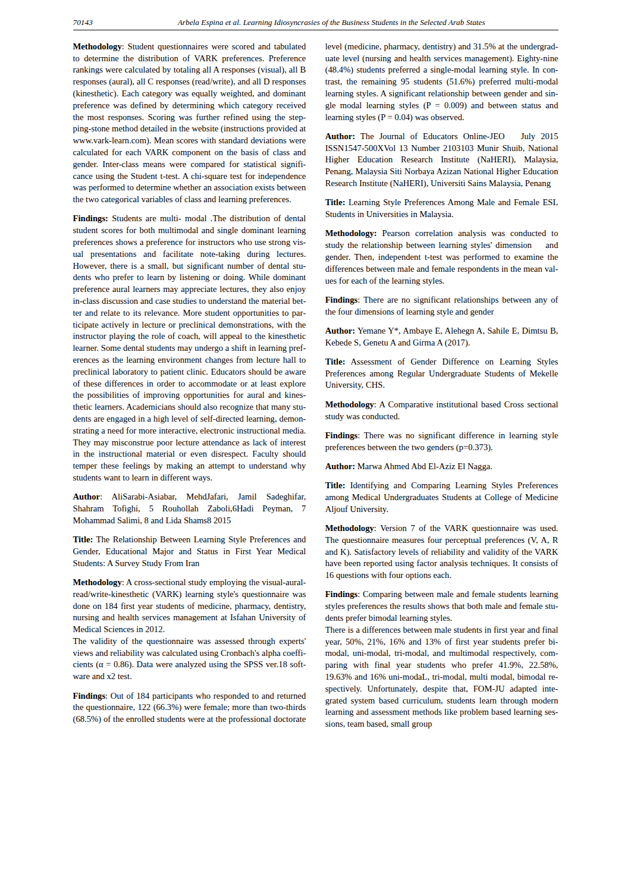70143 Arbela Espina et al. Learning Idiosyncrasies of the Business Students in the Selected Arab States
Methodology: Student questionnaires were scored and tabulated to determine the distribution of VARK preferences. Preference rankings were calculated by totaling all A responses (visual), all B responses (aural), all C responses (read/write), and all D responses (kinesthetic). Each category was equally weighted, and dominant preference was defined by determining which category received the most responses. Scoring was further refined using the stepping-stone method detailed in the website (instructions provided at www.vark-learn.com). Mean scores with standard deviations were calculated for each VARK component on the basis of class and gender. Inter-class means were compared for statistical significance using the Student t-test. A chi-square test for independence was performed to determine whether an association exists between the two categorical variables of class and learning preferences.
Findings: Students are multi- modal .The distribution of dental student scores for both multimodal and single dominant learning preferences shows a preference for instructors who use strong visual presentations and facilitate note-taking during lectures. However, there is a small, but significant number of dental students who prefer to learn by listening or doing. While dominant preference aural learners may appreciate lectures, they also enjoy in-class discussion and case studies to understand the material better and relate to its relevance. More student opportunities to participate actively in lecture or preclinical demonstrations, with the instructor playing the role of coach, will appeal to the kinesthetic learner. Some dental students may undergo a shift in learning preferences as the learning environment changes from lecture hall to preclinical laboratory to patient clinic. Educators should be aware of these differences in order to accommodate or at least explore the possibilities of improving opportunities for aural and kinesthetic learners. Academicians should also recognize that many students are engaged in a high level of self-directed learning, demonstrating a need for more interactive, electronic instructional media. They may misconstrue poor lecture attendance as lack of interest in the instructional material or even disrespect. Faculty should temper these feelings by making an attempt to understand why students want to learn in different ways.
Author: AliSarabi-Asiabar, MehdJafari, Jamil Sadeghifar, Shahram Tofighi, 5 Rouhollah Zaboli,6Hadi Peyman, 7 Mohammad Salimi, 8 and Lida Shams8 2015
Title: The Relationship Between Learning Style Preferences and Gender, Educational Major and Status in First Year Medical Students: A Survey Study From Iran
Methodology: A cross-sectional study employing the visual-aural-read/write-kinesthetic (VARK) learning style's questionnaire was done on 184 first year students of medicine, pharmacy, dentistry, nursing and health services management at Isfahan University of Medical Sciences in 2012.
The validity of the questionnaire was assessed through experts' views and reliability was calculated using Cronbach's alpha coefficients (α = 0.86). Data were analyzed using the SPSS ver.18 software and x2 test.
Findings: Out of 184 participants who responded to and returned the questionnaire, 122 (66.3%) were female; more than two-thirds (68.5%) of the enrolled students were at the professional doctorate level (medicine, pharmacy, dentistry) and 31.5% at the undergraduate level (nursing and health services management). Eighty-nine (48.4%) students preferred a single-modal learning style. In contrast, the remaining 95 students (51.6%) preferred multi-modal learning styles. A significant relationship between gender and single modal learning styles (P = 0.009) and between status and learning styles (P = 0.04) was observed.
Author: The Journal of Educators Online-JEO July 2015 ISSN1547-500XVol 13 Number 2103103 Munir Shuib, National Higher Education Research Institute (NaHERI), Malaysia, Penang, Malaysia Siti Norbaya Azizan National Higher Education Research Institute (NaHERI), Universiti Sains Malaysia, Penang
Title: Learning Style Preferences Among Male and Female ESL Students in Universities in Malaysia.
Methodology: Pearson correlation analysis was conducted to study the relationship between learning styles' dimension and gender. Then, independent t-test was performed to examine the differences between male and female respondents in the mean values for each of the learning styles.
Findings: There are no significant relationships between any of the four dimensions of learning style and gender
Author: Yemane Y*, Ambaye E, Alehegn A, Sahile E, Dimtsu B, Kebede S, Genetu A and Girma A (2017).
Title: Assessment of Gender Difference on Learning Styles Preferences among Regular Undergraduate Students of Mekelle University, CHS.
Methodology: A Comparative institutional based Cross sectional study was conducted.
Findings: There was no significant difference in learning style preferences between the two genders (p=0.373).
Author: Marwa Ahmed Abd El-Aziz El Nagga.
Title: Identifying and Comparing Learning Styles Preferences among Medical Undergraduates Students at College of Medicine Aljouf University.
Methodology: Version 7 of the VARK questionnaire was used. The questionnaire measures four perceptual preferences (V, A, R and K). Satisfactory levels of reliability and validity of the VARK have been reported using factor analysis techniques. It consists of 16 questions with four options each.
Findings: Comparing between male and female students learning styles preferences the results shows that both male and female students prefer bimodal learning styles.
There is a differences between male students in first year and final year, 50%, 21%, 16% and 13% of first year students prefer bimodal, uni-modal, tri-modal, and multimodal respectively, comparing with final year students who prefer 41.9%, 22.58%, 19.63% and 16% uni-modaL, tri-modal, multi modal, bimodal respectively. Unfortunately, despite that, FOM-JU adapted integrated system based curriculum, students learn through modern learning and assessment methods like problem based learning sessions, team based, small group